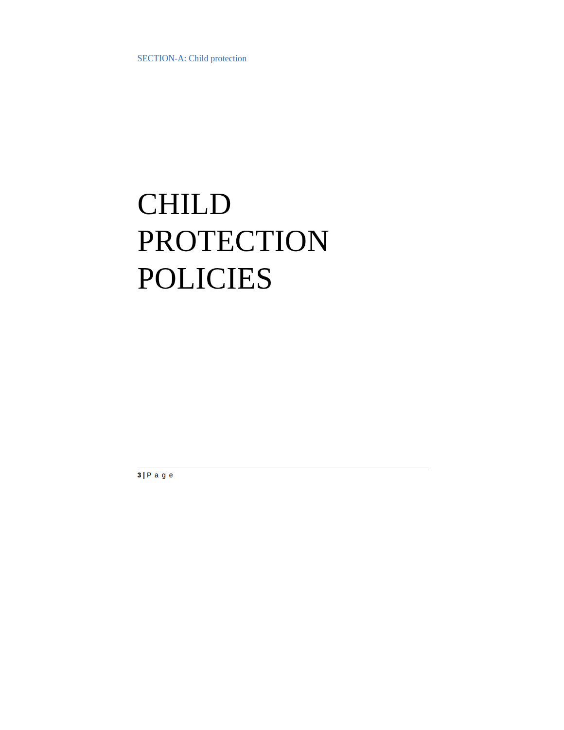SECTION-A: Child protection
CHILD PROTECTION POLICIES
3 | P a g e